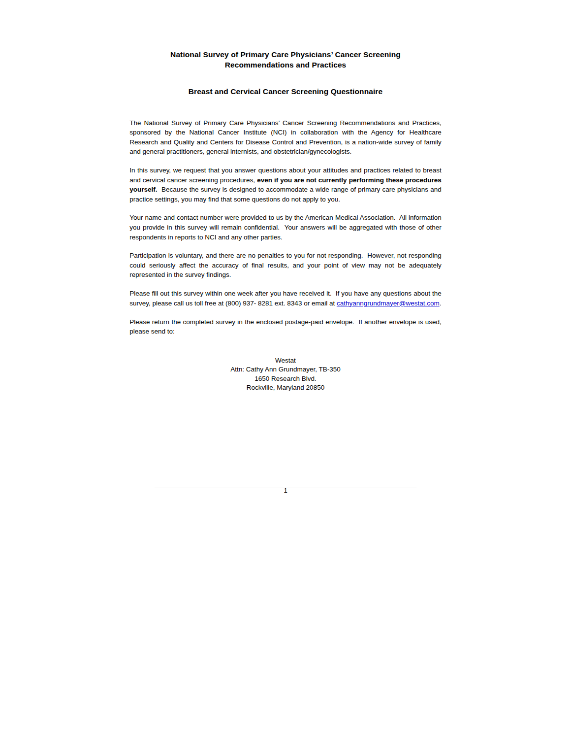National Survey of Primary Care Physicians’ Cancer Screening
Recommendations and Practices
Breast and Cervical Cancer Screening Questionnaire
The National Survey of Primary Care Physicians’ Cancer Screening Recommendations and Practices, sponsored by the National Cancer Institute (NCI) in collaboration with the Agency for Healthcare Research and Quality and Centers for Disease Control and Prevention, is a nation-wide survey of family and general practitioners, general internists, and obstetrician/gynecologists.
In this survey, we request that you answer questions about your attitudes and practices related to breast and cervical cancer screening procedures, even if you are not currently performing these procedures yourself. Because the survey is designed to accommodate a wide range of primary care physicians and practice settings, you may find that some questions do not apply to you.
Your name and contact number were provided to us by the American Medical Association. All information you provide in this survey will remain confidential. Your answers will be aggregated with those of other respondents in reports to NCI and any other parties.
Participation is voluntary, and there are no penalties to you for not responding. However, not responding could seriously affect the accuracy of final results, and your point of view may not be adequately represented in the survey findings.
Please fill out this survey within one week after you have received it. If you have any questions about the survey, please call us toll free at (800) 937- 8281 ext. 8343 or email at cathyanngrundmayer@westat.com.
Please return the completed survey in the enclosed postage-paid envelope. If another envelope is used, please send to:
Westat
Attn: Cathy Ann Grundmayer, TB-350
1650 Research Blvd.
Rockville, Maryland 20850
_______________________________________________________________________________ 1